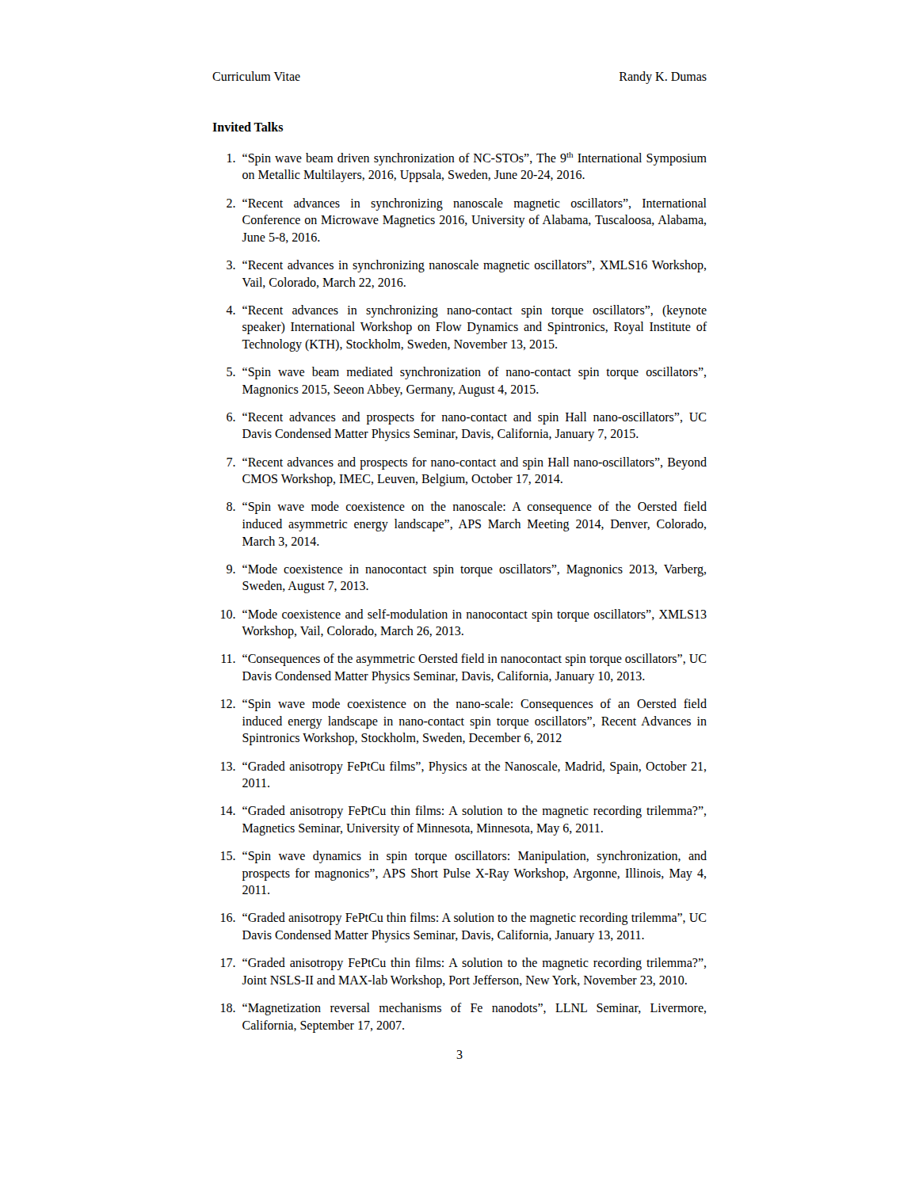Curriculum Vitae
Randy K. Dumas
Invited Talks
“Spin wave beam driven synchronization of NC-STOs”, The 9th International Symposium on Metallic Multilayers, 2016, Uppsala, Sweden, June 20-24, 2016.
“Recent advances in synchronizing nanoscale magnetic oscillators”, International Conference on Microwave Magnetics 2016, University of Alabama, Tuscaloosa, Alabama, June 5-8, 2016.
“Recent advances in synchronizing nanoscale magnetic oscillators”, XMLS16 Workshop, Vail, Colorado, March 22, 2016.
“Recent advances in synchronizing nano-contact spin torque oscillators”, (keynote speaker) International Workshop on Flow Dynamics and Spintronics, Royal Institute of Technology (KTH), Stockholm, Sweden, November 13, 2015.
“Spin wave beam mediated synchronization of nano-contact spin torque oscillators”, Magnonics 2015, Seeon Abbey, Germany, August 4, 2015.
“Recent advances and prospects for nano-contact and spin Hall nano-oscillators”, UC Davis Condensed Matter Physics Seminar, Davis, California, January 7, 2015.
“Recent advances and prospects for nano-contact and spin Hall nano-oscillators”, Beyond CMOS Workshop, IMEC, Leuven, Belgium, October 17, 2014.
“Spin wave mode coexistence on the nanoscale: A consequence of the Oersted field induced asymmetric energy landscape”, APS March Meeting 2014, Denver, Colorado, March 3, 2014.
“Mode coexistence in nanocontact spin torque oscillators”, Magnonics 2013, Varberg, Sweden, August 7, 2013.
“Mode coexistence and self-modulation in nanocontact spin torque oscillators”, XMLS13 Workshop, Vail, Colorado, March 26, 2013.
“Consequences of the asymmetric Oersted field in nanocontact spin torque oscillators”, UC Davis Condensed Matter Physics Seminar, Davis, California, January 10, 2013.
“Spin wave mode coexistence on the nano-scale: Consequences of an Oersted field induced energy landscape in nano-contact spin torque oscillators”, Recent Advances in Spintronics Workshop, Stockholm, Sweden, December 6, 2012
“Graded anisotropy FePtCu films”, Physics at the Nanoscale, Madrid, Spain, October 21, 2011.
“Graded anisotropy FePtCu thin films: A solution to the magnetic recording trilemma?”, Magnetics Seminar, University of Minnesota, Minnesota, May 6, 2011.
“Spin wave dynamics in spin torque oscillators: Manipulation, synchronization, and prospects for magnonics”, APS Short Pulse X-Ray Workshop, Argonne, Illinois, May 4, 2011.
“Graded anisotropy FePtCu thin films: A solution to the magnetic recording trilemma”, UC Davis Condensed Matter Physics Seminar, Davis, California, January 13, 2011.
“Graded anisotropy FePtCu thin films: A solution to the magnetic recording trilemma?”, Joint NSLS-II and MAX-lab Workshop, Port Jefferson, New York, November 23, 2010.
“Magnetization reversal mechanisms of Fe nanodots”, LLNL Seminar, Livermore, California, September 17, 2007.
3